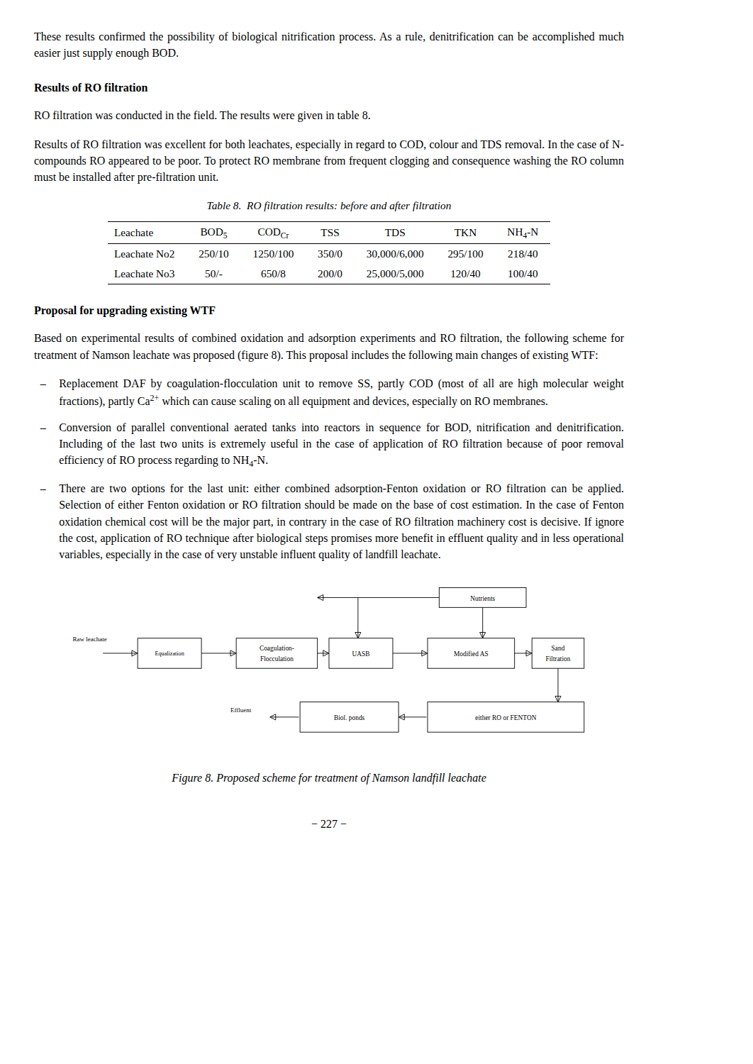These results confirmed the possibility of biological nitrification process. As a rule, denitrification can be accomplished much easier just supply enough BOD.
Results of RO filtration
RO filtration was conducted in the field. The results were given in table 8.
Results of RO filtration was excellent for both leachates, especially in regard to COD, colour and TDS removal. In the case of N-compounds RO appeared to be poor. To protect RO membrane from frequent clogging and consequence washing the RO column must be installed after pre-filtration unit.
Table 8. RO filtration results: before and after filtration
| Leachate | BOD 5 | COD Cr | TSS | TDS | TKN | NH 4 -N |
| --- | --- | --- | --- | --- | --- | --- |
| Leachate No2 | 250/10 | 1250/100 | 350/0 | 30,000/6,000 | 295/100 | 218/40 |
| Leachate No3 | 50/- | 650/8 | 200/0 | 25,000/5,000 | 120/40 | 100/40 |
Proposal for upgrading existing WTF
Based on experimental results of combined oxidation and adsorption experiments and RO filtration, the following scheme for treatment of Namson leachate was proposed (figure 8). This proposal includes the following main changes of existing WTF:
Replacement DAF by coagulation-flocculation unit to remove SS, partly COD (most of all are high molecular weight fractions), partly Ca2+ which can cause scaling on all equipment and devices, especially on RO membranes.
Conversion of parallel conventional aerated tanks into reactors in sequence for BOD, nitrification and denitrification. Including of the last two units is extremely useful in the case of application of RO filtration because of poor removal efficiency of RO process regarding to NH4-N.
There are two options for the last unit: either combined adsorption-Fenton oxidation or RO filtration can be applied. Selection of either Fenton oxidation or RO filtration should be made on the base of cost estimation. In the case of Fenton oxidation chemical cost will be the major part, in contrary in the case of RO filtration machinery cost is decisive. If ignore the cost, application of RO technique after biological steps promises more benefit in effluent quality and in less operational variables, especially in the case of very unstable influent quality of landfill leachate.
Nutrients Raw leachate Equalization Coagulation- Flocculation UASB Modified AS Sand Filtration either RO or FENTON Biol. ponds Effluent
Figure 8. Proposed scheme for treatment of Namson landfill leachate
− 227 −